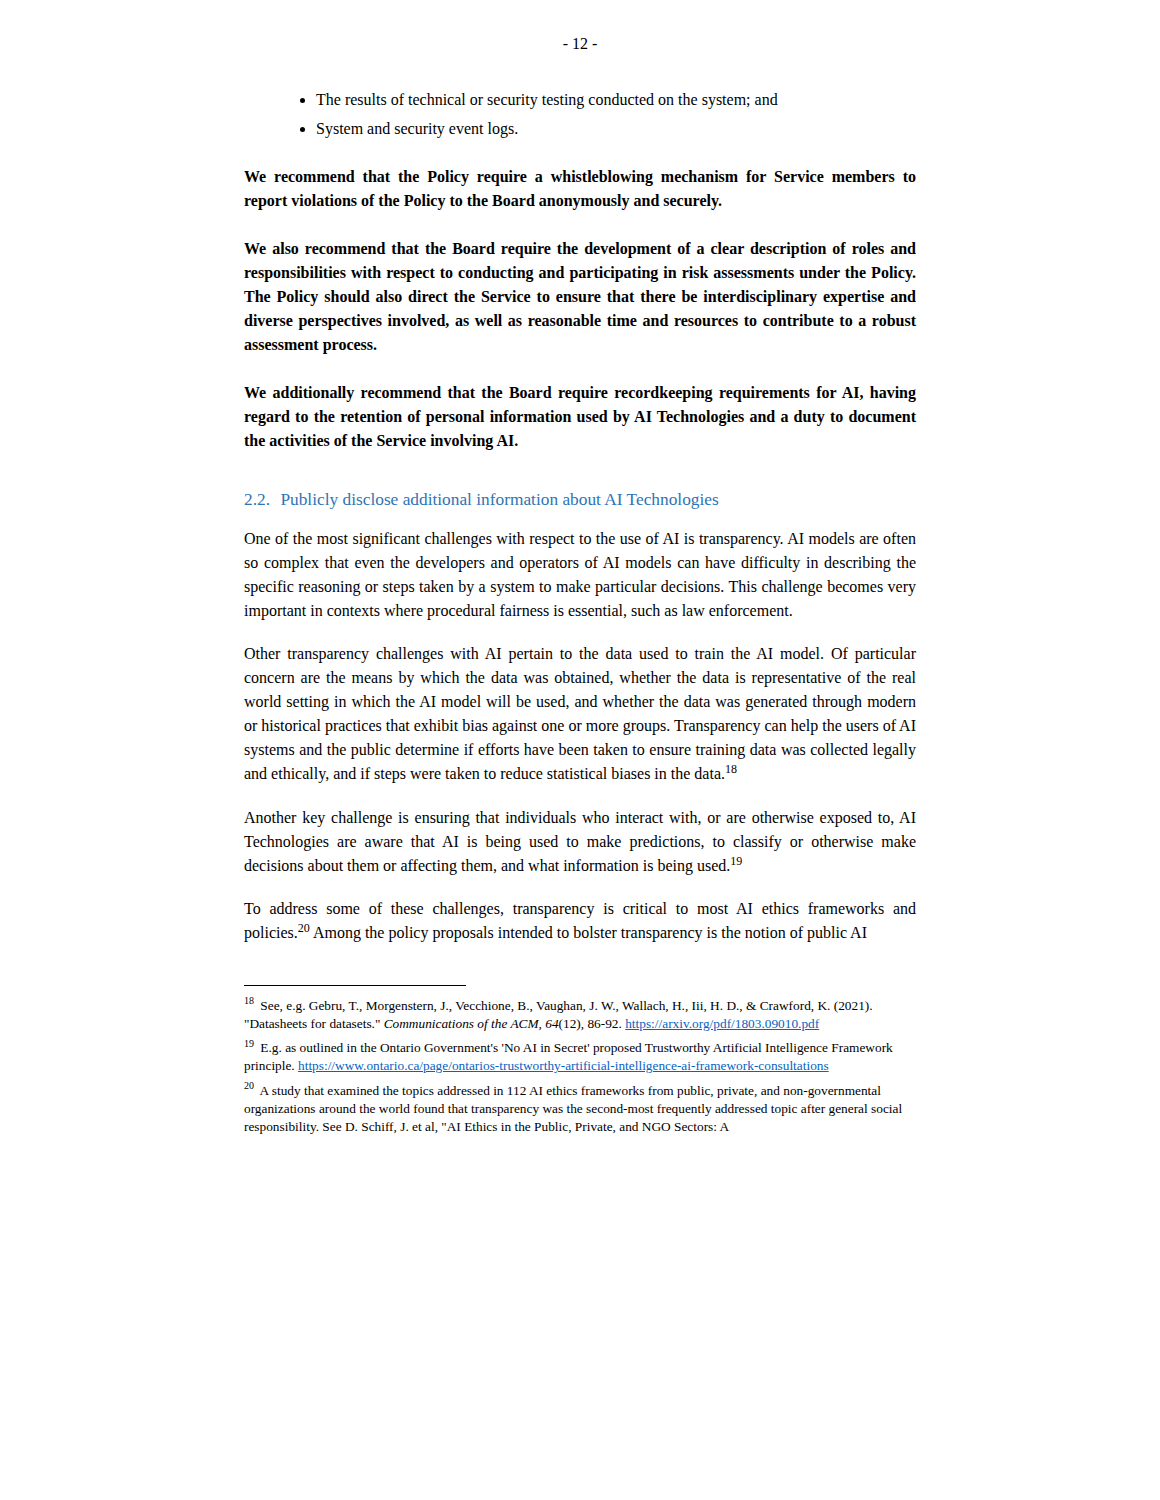- 12 -
The results of technical or security testing conducted on the system; and
System and security event logs.
We recommend that the Policy require a whistleblowing mechanism for Service members to report violations of the Policy to the Board anonymously and securely.
We also recommend that the Board require the development of a clear description of roles and responsibilities with respect to conducting and participating in risk assessments under the Policy. The Policy should also direct the Service to ensure that there be interdisciplinary expertise and diverse perspectives involved, as well as reasonable time and resources to contribute to a robust assessment process.
We additionally recommend that the Board require recordkeeping requirements for AI, having regard to the retention of personal information used by AI Technologies and a duty to document the activities of the Service involving AI.
2.2. Publicly disclose additional information about AI Technologies
One of the most significant challenges with respect to the use of AI is transparency. AI models are often so complex that even the developers and operators of AI models can have difficulty in describing the specific reasoning or steps taken by a system to make particular decisions. This challenge becomes very important in contexts where procedural fairness is essential, such as law enforcement.
Other transparency challenges with AI pertain to the data used to train the AI model. Of particular concern are the means by which the data was obtained, whether the data is representative of the real world setting in which the AI model will be used, and whether the data was generated through modern or historical practices that exhibit bias against one or more groups. Transparency can help the users of AI systems and the public determine if efforts have been taken to ensure training data was collected legally and ethically, and if steps were taken to reduce statistical biases in the data.18
Another key challenge is ensuring that individuals who interact with, or are otherwise exposed to, AI Technologies are aware that AI is being used to make predictions, to classify or otherwise make decisions about them or affecting them, and what information is being used.19
To address some of these challenges, transparency is critical to most AI ethics frameworks and policies.20 Among the policy proposals intended to bolster transparency is the notion of public AI
18 See, e.g. Gebru, T., Morgenstern, J., Vecchione, B., Vaughan, J. W., Wallach, H., Iii, H. D., & Crawford, K. (2021). "Datasheets for datasets." Communications of the ACM, 64(12), 86-92. https://arxiv.org/pdf/1803.09010.pdf
19 E.g. as outlined in the Ontario Government's 'No AI in Secret' proposed Trustworthy Artificial Intelligence Framework principle. https://www.ontario.ca/page/ontarios-trustworthy-artificial-intelligence-ai-framework-consultations
20 A study that examined the topics addressed in 112 AI ethics frameworks from public, private, and non-governmental organizations around the world found that transparency was the second-most frequently addressed topic after general social responsibility. See D. Schiff, J. et al, "AI Ethics in the Public, Private, and NGO Sectors: A